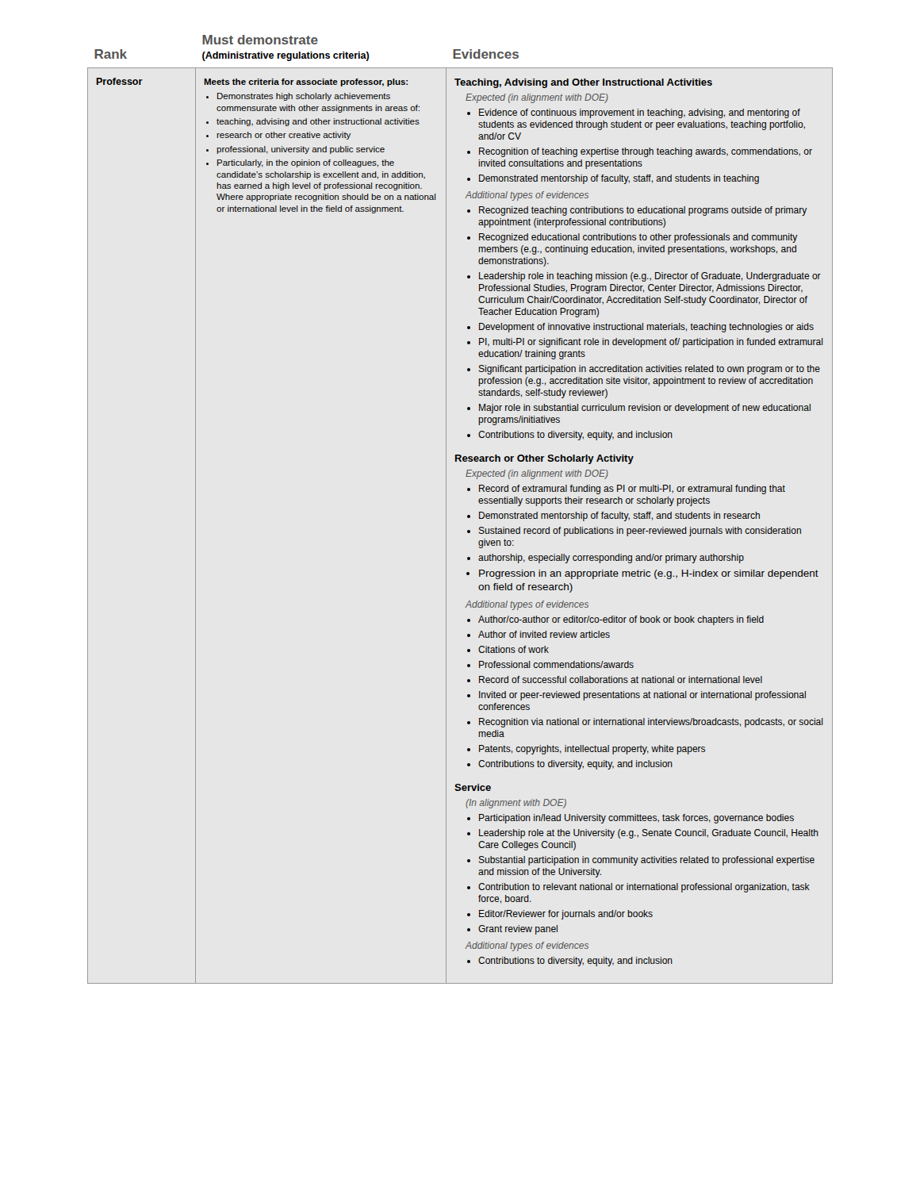| Rank | Must demonstrate (Administrative regulations criteria) | Evidences |
| --- | --- | --- |
| Professor | Meets the criteria for associate professor, plus: Demonstrates high scholarly achievements commensurate with other assignments in areas of: teaching, advising and other instructional activities research or other creative activity professional, university and public service Particularly, in the opinion of colleagues, the candidate’s scholarship is excellent and, in addition, has earned a high level of professional recognition. Where appropriate recognition should be on a national or international level in the field of assignment. | Teaching, Advising and Other Instructional Activities Expected (in alignment with DOE) Evidence of continuous improvement in teaching, advising, and mentoring of students as evidenced through student or peer evaluations, teaching portfolio, and/or CV Recognition of teaching expertise through teaching awards, commendations, or invited consultations and presentations Demonstrated mentorship of faculty, staff, and students in teaching Additional types of evidences Recognized teaching contributions to educational programs outside of primary appointment (interprofessional contributions) Recognized educational contributions to other professionals and community members (e.g., continuing education, invited presentations, workshops, and demonstrations). Leadership role in teaching mission (e.g., Director of Graduate, Undergraduate or Professional Studies, Program Director, Center Director, Admissions Director, Curriculum Chair/Coordinator, Accreditation Self-study Coordinator, Director of Teacher Education Program) Development of innovative instructional materials, teaching technologies or aids PI, multi-PI or significant role in development of/ participation in funded extramural education/ training grants Significant participation in accreditation activities related to own program or to the profession (e.g., accreditation site visitor, appointment to review of accreditation standards, self-study reviewer) Major role in substantial curriculum revision or development of new educational programs/initiatives Contributions to diversity, equity, and inclusion Research or Other Scholarly Activity Expected (in alignment with DOE) Record of extramural funding as PI or multi-PI, or extramural funding that essentially supports their research or scholarly projects Demonstrated mentorship of faculty, staff, and students in research Sustained record of publications in peer-reviewed journals with consideration given to: authorship, especially corresponding and/or primary authorship Progression in an appropriate metric (e.g., H-index or similar dependent on field of research) Additional types of evidences Author/co-author or editor/co-editor of book or book chapters in field Author of invited review articles Citations of work Professional commendations/awards Record of successful collaborations at national or international level Invited or peer-reviewed presentations at national or international professional conferences Recognition via national or international interviews/broadcasts, podcasts, or social media Patents, copyrights, intellectual property, white papers Contributions to diversity, equity, and inclusion Service (In alignment with DOE) Participation in/lead University committees, task forces, governance bodies Leadership role at the University (e.g., Senate Council, Graduate Council, Health Care Colleges Council) Substantial participation in community activities related to professional expertise and mission of the University. Contribution to relevant national or international professional organization, task force, board. Editor/Reviewer for journals and/or books Grant review panel Additional types of evidences Contributions to diversity, equity, and inclusion |